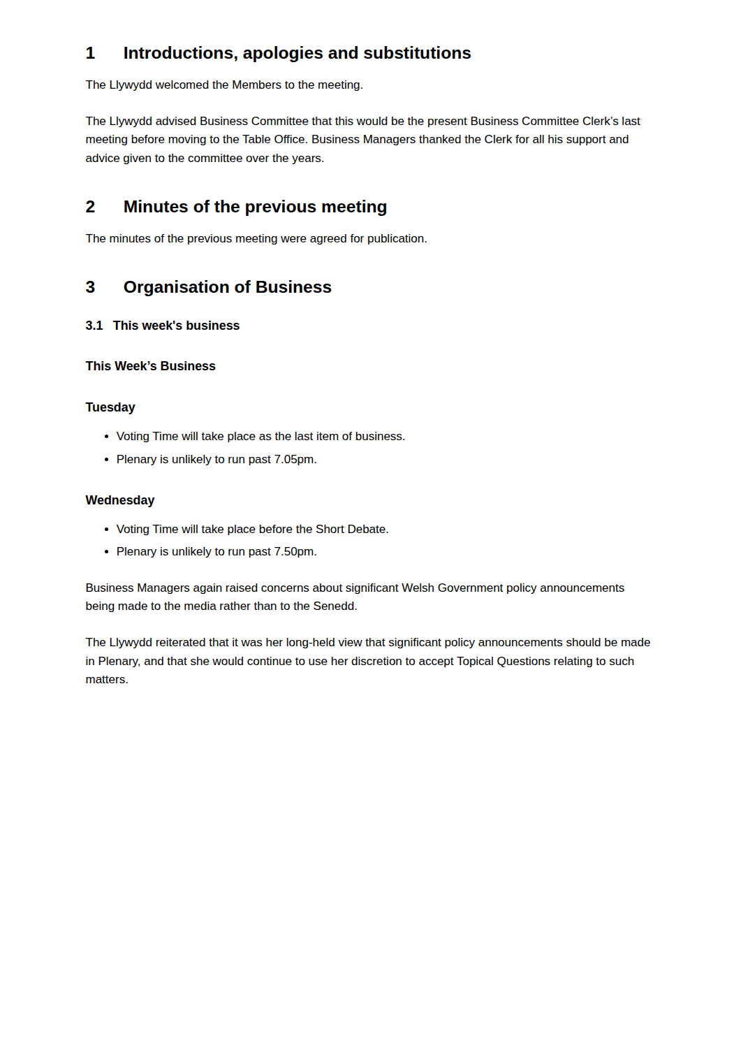1 Introductions, apologies and substitutions
The Llywydd welcomed the Members to the meeting.
The Llywydd advised Business Committee that this would be the present Business Committee Clerk’s last meeting before moving to the Table Office. Business Managers thanked the Clerk for all his support and advice given to the committee over the years.
2 Minutes of the previous meeting
The minutes of the previous meeting were agreed for publication.
3 Organisation of Business
3.1 This week's business
This Week’s Business
Tuesday
Voting Time will take place as the last item of business.
Plenary is unlikely to run past 7.05pm.
Wednesday
Voting Time will take place before the Short Debate.
Plenary is unlikely to run past 7.50pm.
Business Managers again raised concerns about significant Welsh Government policy announcements being made to the media rather than to the Senedd.
The Llywydd reiterated that it was her long-held view that significant policy announcements should be made in Plenary, and that she would continue to use her discretion to accept Topical Questions relating to such matters.